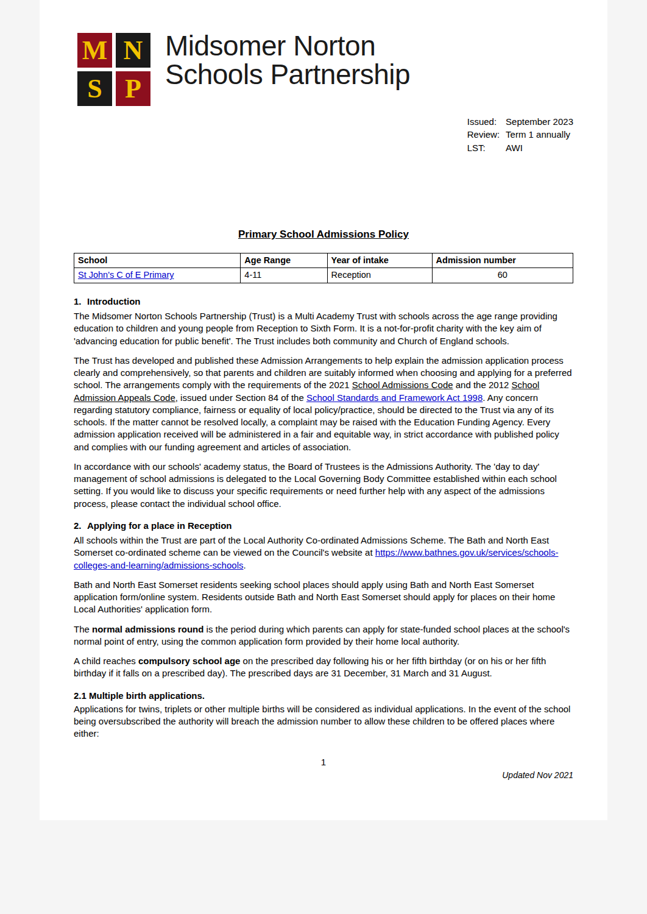M N S P
Midsomer Norton
Schools Partnership
| Issued: | September 2023 |
| Review: | Term 1 annually |
| LST: | AWI |
Primary School Admissions Policy
| School | Age Range | Year of intake | Admission number |
| --- | --- | --- | --- |
| St John's C of E Primary | 4-11 | Reception | 60 |
1. Introduction
The Midsomer Norton Schools Partnership (Trust) is a Multi Academy Trust with schools across the age range providing education to children and young people from Reception to Sixth Form. It is a not-for-profit charity with the key aim of 'advancing education for public benefit'. The Trust includes both community and Church of England schools.
The Trust has developed and published these Admission Arrangements to help explain the admission application process clearly and comprehensively, so that parents and children are suitably informed when choosing and applying for a preferred school. The arrangements comply with the requirements of the 2021 School Admissions Code and the 2012 School Admission Appeals Code, issued under Section 84 of the School Standards and Framework Act 1998. Any concern regarding statutory compliance, fairness or equality of local policy/practice, should be directed to the Trust via any of its schools. If the matter cannot be resolved locally, a complaint may be raised with the Education Funding Agency. Every admission application received will be administered in a fair and equitable way, in strict accordance with published policy and complies with our funding agreement and articles of association.
In accordance with our schools' academy status, the Board of Trustees is the Admissions Authority. The 'day to day' management of school admissions is delegated to the Local Governing Body Committee established within each school setting. If you would like to discuss your specific requirements or need further help with any aspect of the admissions process, please contact the individual school office.
2. Applying for a place in Reception
All schools within the Trust are part of the Local Authority Co-ordinated Admissions Scheme. The Bath and North East Somerset co-ordinated scheme can be viewed on the Council's website at https://www.bathnes.gov.uk/services/schools-colleges-and-learning/admissions-schools.
Bath and North East Somerset residents seeking school places should apply using Bath and North East Somerset application form/online system. Residents outside Bath and North East Somerset should apply for places on their home Local Authorities' application form.
The normal admissions round is the period during which parents can apply for state-funded school places at the school's normal point of entry, using the common application form provided by their home local authority.
A child reaches compulsory school age on the prescribed day following his or her fifth birthday (or on his or her fifth birthday if it falls on a prescribed day). The prescribed days are 31 December, 31 March and 31 August.
2.1 Multiple birth applications.
Applications for twins, triplets or other multiple births will be considered as individual applications. In the event of the school being oversubscribed the authority will breach the admission number to allow these children to be offered places where either:
1
Updated Nov 2021